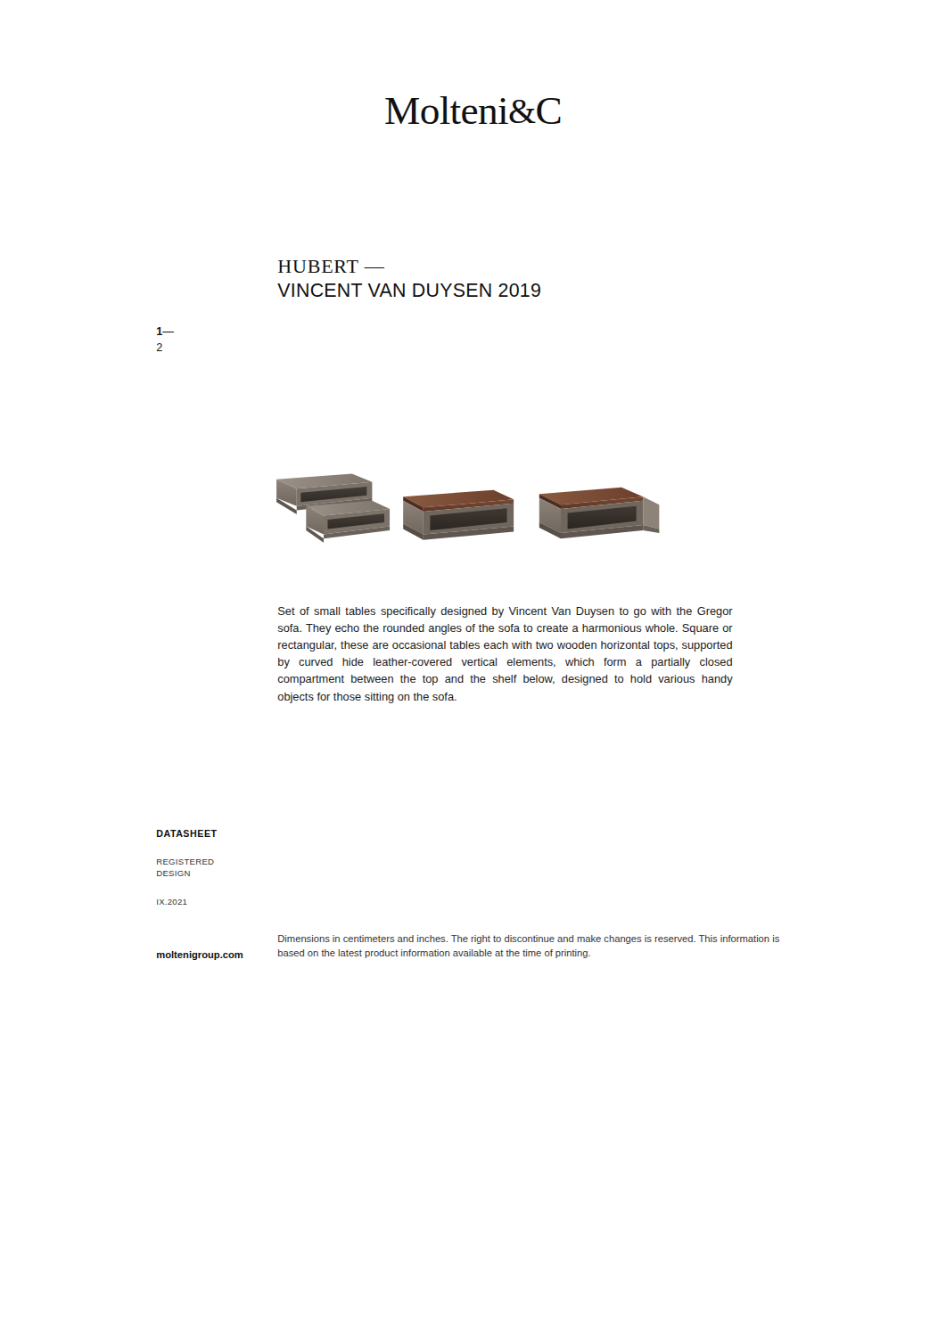Molteni&C
1—
2
HUBERT —
VINCENT VAN DUYSEN 2019
Set of small tables specifically designed by Vincent Van Duysen to go with the Gregor sofa. They echo the rounded angles of the sofa to create a harmonious whole. Square or rectangular, these are occasional tables each with two wooden horizontal tops, supported by curved hide leather-covered vertical elements, which form a partially closed compartment between the top and the shelf below, designed to hold various handy objects for those sitting on the sofa.
DATASHEET
REGISTERED
DESIGN
IX.2021
moltenigroup.com
Dimensions in centimeters and inches. The right to discontinue and make changes is reserved. This information is based on the latest product information available at the time of printing.